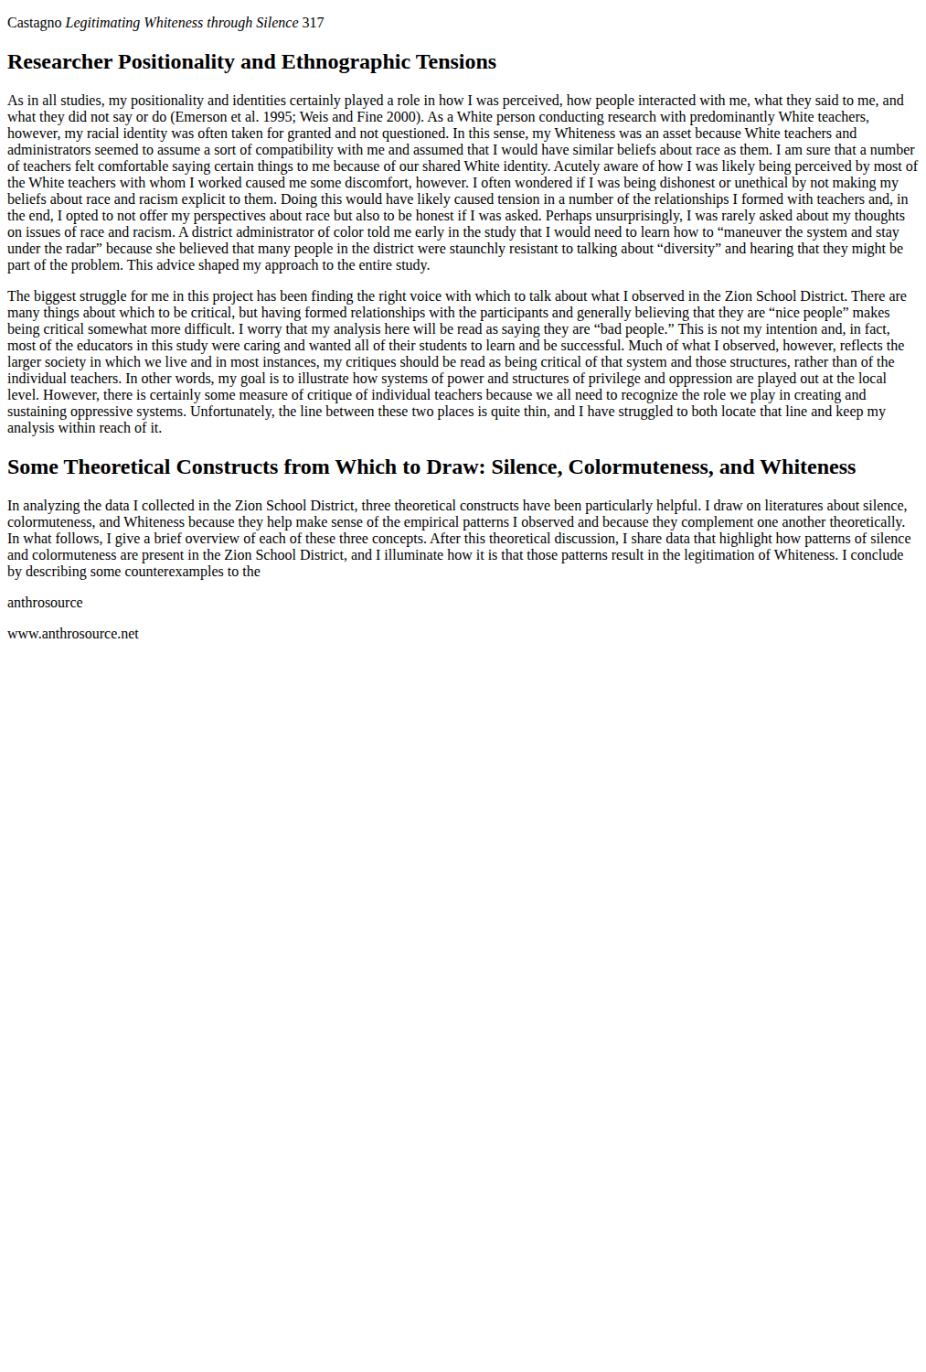Castagno Legitimating Whiteness through Silence 317
Researcher Positionality and Ethnographic Tensions
As in all studies, my positionality and identities certainly played a role in how I was perceived, how people interacted with me, what they said to me, and what they did not say or do (Emerson et al. 1995; Weis and Fine 2000). As a White person conducting research with predominantly White teachers, however, my racial identity was often taken for granted and not questioned. In this sense, my Whiteness was an asset because White teachers and administrators seemed to assume a sort of compatibility with me and assumed that I would have similar beliefs about race as them. I am sure that a number of teachers felt comfortable saying certain things to me because of our shared White identity. Acutely aware of how I was likely being perceived by most of the White teachers with whom I worked caused me some discomfort, however. I often wondered if I was being dishonest or unethical by not making my beliefs about race and racism explicit to them. Doing this would have likely caused tension in a number of the relationships I formed with teachers and, in the end, I opted to not offer my perspectives about race but also to be honest if I was asked. Perhaps unsurprisingly, I was rarely asked about my thoughts on issues of race and racism. A district administrator of color told me early in the study that I would need to learn how to “maneuver the system and stay under the radar” because she believed that many people in the district were staunchly resistant to talking about “diversity” and hearing that they might be part of the problem. This advice shaped my approach to the entire study.
The biggest struggle for me in this project has been finding the right voice with which to talk about what I observed in the Zion School District. There are many things about which to be critical, but having formed relationships with the participants and generally believing that they are “nice people” makes being critical somewhat more difficult. I worry that my analysis here will be read as saying they are “bad people.” This is not my intention and, in fact, most of the educators in this study were caring and wanted all of their students to learn and be successful. Much of what I observed, however, reflects the larger society in which we live and in most instances, my critiques should be read as being critical of that system and those structures, rather than of the individual teachers. In other words, my goal is to illustrate how systems of power and structures of privilege and oppression are played out at the local level. However, there is certainly some measure of critique of individual teachers because we all need to recognize the role we play in creating and sustaining oppressive systems. Unfortunately, the line between these two places is quite thin, and I have struggled to both locate that line and keep my analysis within reach of it.
Some Theoretical Constructs from Which to Draw: Silence, Colormuteness, and Whiteness
In analyzing the data I collected in the Zion School District, three theoretical constructs have been particularly helpful. I draw on literatures about silence, colormuteness, and Whiteness because they help make sense of the empirical patterns I observed and because they complement one another theoretically. In what follows, I give a brief overview of each of these three concepts. After this theoretical discussion, I share data that highlight how patterns of silence and colormuteness are present in the Zion School District, and I illuminate how it is that those patterns result in the legitimation of Whiteness. I conclude by describing some counterexamples to the
anthrosource
www.anthrosource.net